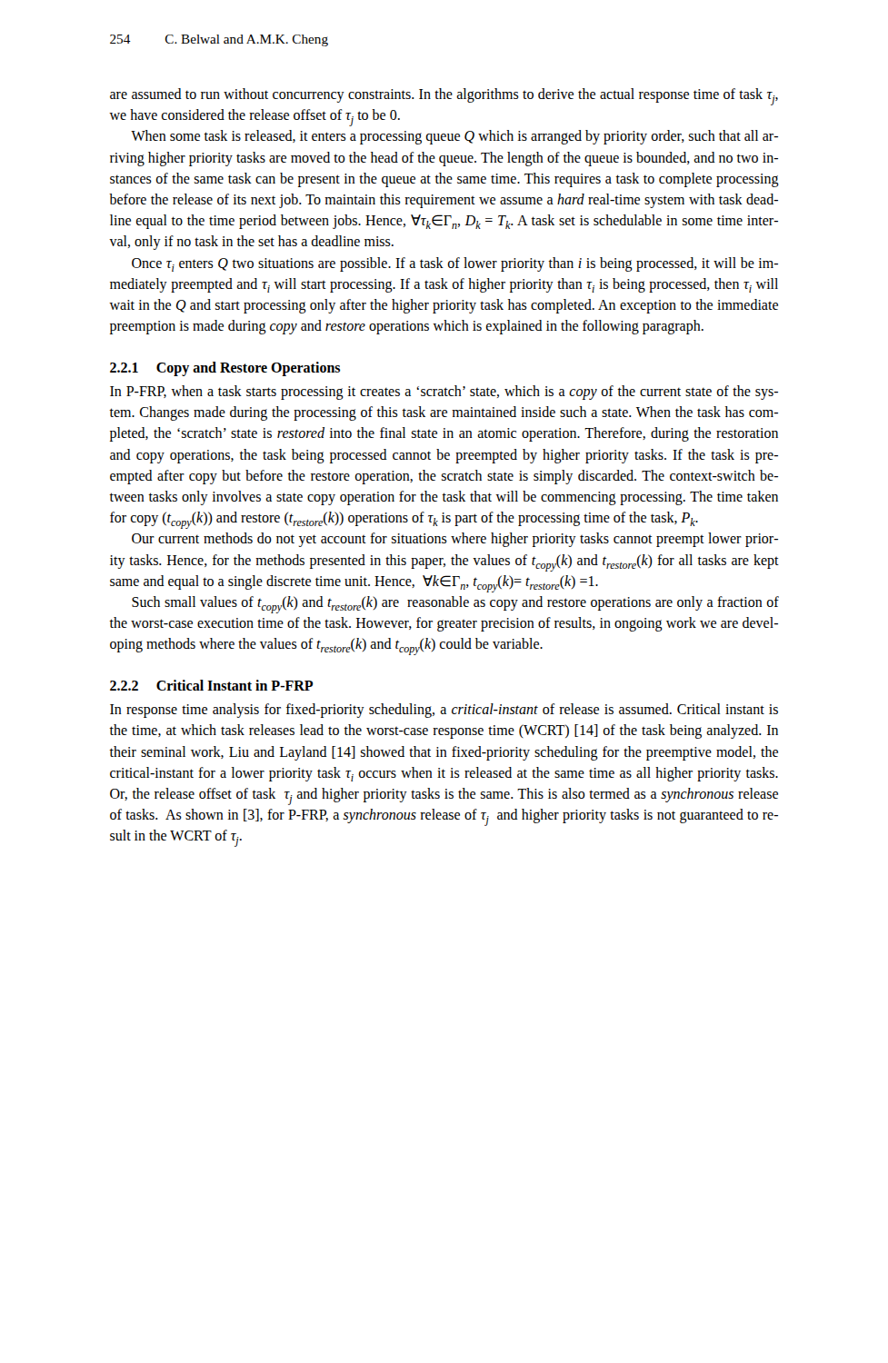254 C. Belwal and A.M.K. Cheng
are assumed to run without concurrency constraints. In the algorithms to derive the actual response time of task τj, we have considered the release offset of τj to be 0.
When some task is released, it enters a processing queue Q which is arranged by priority order, such that all arriving higher priority tasks are moved to the head of the queue. The length of the queue is bounded, and no two instances of the same task can be present in the queue at the same time. This requires a task to complete processing before the release of its next job. To maintain this requirement we assume a hard real-time system with task deadline equal to the time period between jobs. Hence, ∀τk∈Γn, Dk = Tk. A task set is schedulable in some time interval, only if no task in the set has a deadline miss.
Once τi enters Q two situations are possible. If a task of lower priority than i is being processed, it will be immediately preempted and τi will start processing. If a task of higher priority than τi is being processed, then τi will wait in the Q and start processing only after the higher priority task has completed. An exception to the immediate preemption is made during copy and restore operations which is explained in the following paragraph.
2.2.1 Copy and Restore Operations
In P-FRP, when a task starts processing it creates a ‘scratch’ state, which is a copy of the current state of the system. Changes made during the processing of this task are maintained inside such a state. When the task has completed, the ‘scratch’ state is restored into the final state in an atomic operation. Therefore, during the restoration and copy operations, the task being processed cannot be preempted by higher priority tasks. If the task is preempted after copy but before the restore operation, the scratch state is simply discarded. The context-switch between tasks only involves a state copy operation for the task that will be commencing processing. The time taken for copy (tcopy(k)) and restore (trestore(k)) operations of τk is part of the processing time of the task, Pk.
Our current methods do not yet account for situations where higher priority tasks cannot preempt lower priority tasks. Hence, for the methods presented in this paper, the values of tcopy(k) and trestore(k) for all tasks are kept same and equal to a single discrete time unit. Hence, ∀k∈Γn, tcopy(k)= trestore(k) =1.
Such small values of tcopy(k) and trestore(k) are reasonable as copy and restore operations are only a fraction of the worst-case execution time of the task. However, for greater precision of results, in ongoing work we are developing methods where the values of trestore(k) and tcopy(k) could be variable.
2.2.2 Critical Instant in P-FRP
In response time analysis for fixed-priority scheduling, a critical-instant of release is assumed. Critical instant is the time, at which task releases lead to the worst-case response time (WCRT) [14] of the task being analyzed. In their seminal work, Liu and Layland [14] showed that in fixed-priority scheduling for the preemptive model, the critical-instant for a lower priority task τi occurs when it is released at the same time as all higher priority tasks. Or, the release offset of task τj and higher priority tasks is the same. This is also termed as a synchronous release of tasks. As shown in [3], for P-FRP, a synchronous release of τj and higher priority tasks is not guaranteed to result in the WCRT of τj.